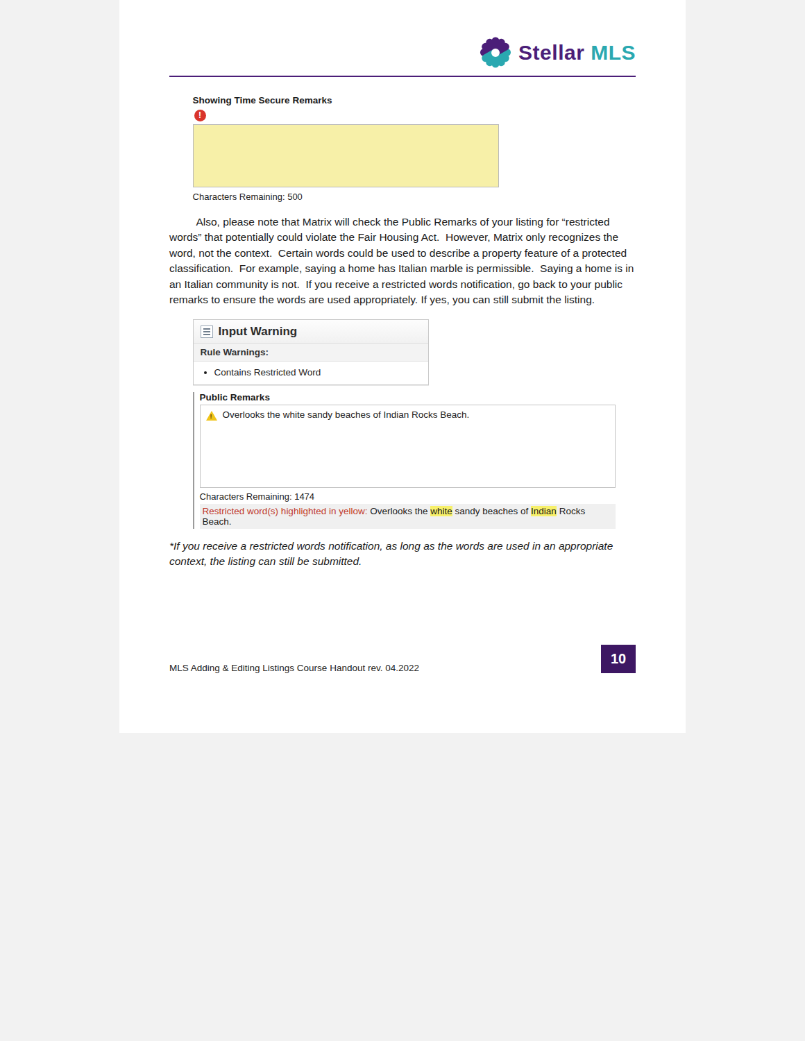Stellar MLS
Showing Time Secure Remarks
!
Characters Remaining: 500
Also, please note that Matrix will check the Public Remarks of your listing for “restricted words” that potentially could violate the Fair Housing Act. However, Matrix only recognizes the word, not the context. Certain words could be used to describe a property feature of a protected classification. For example, saying a home has Italian marble is permissible. Saying a home is in an Italian community is not. If you receive a restricted words notification, go back to your public remarks to ensure the words are used appropriately. If yes, you can still submit the listing.
Input Warning
Rule Warnings:
Contains Restricted Word
Public Remarks
Overlooks the white sandy beaches of Indian Rocks Beach.
Characters Remaining: 1474
Restricted word(s) highlighted in yellow: Overlooks the white sandy beaches of Indian Rocks Beach.
*If you receive a restricted words notification, as long as the words are used in an appropriate context, the listing can still be submitted.
MLS Adding & Editing Listings Course Handout rev. 04.2022
10